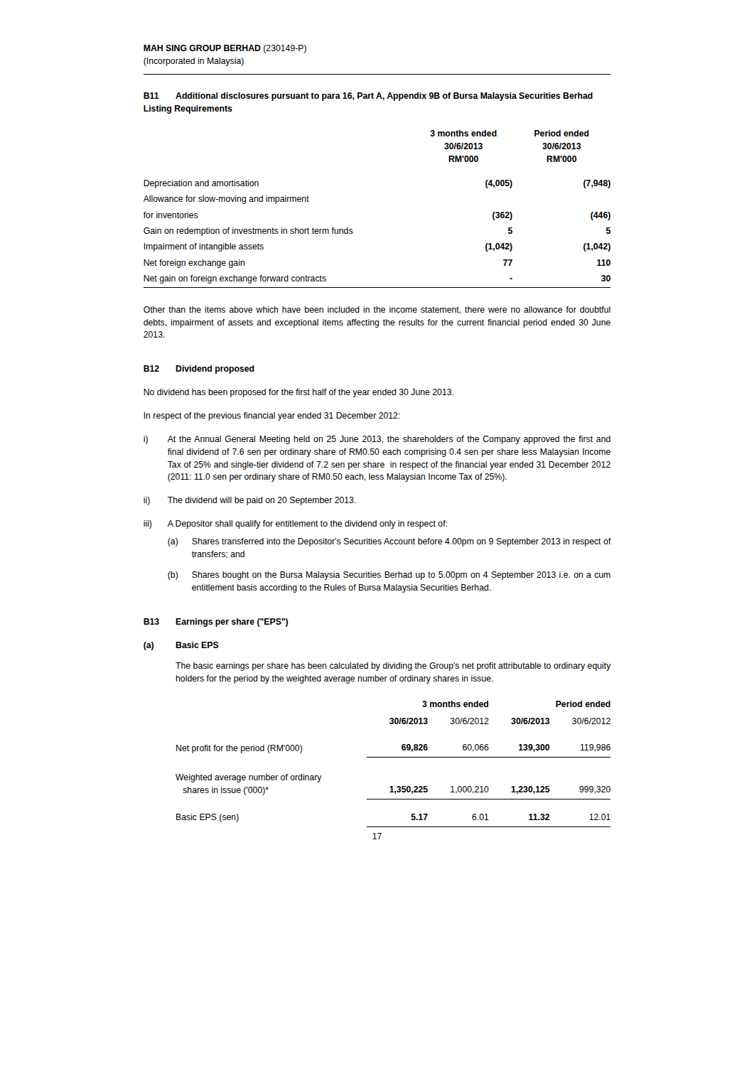MAH SING GROUP BERHAD (230149-P)
(Incorporated in Malaysia)
B11 Additional disclosures pursuant to para 16, Part A, Appendix 9B of Bursa Malaysia Securities Berhad Listing Requirements
| | 3 months ended 30/6/2013 RM'000 | Period ended 30/6/2013 RM'000 |
| Depreciation and amortisation | (4,005) | (7,948) |
| Allowance for slow-moving and impairment | | |
| for inventories | (362) | (446) |
| Gain on redemption of investments in short term funds | 5 | 5 |
| Impairment of intangible assets | (1,042) | (1,042) |
| Net foreign exchange gain | 77 | 110 |
| Net gain on foreign exchange forward contracts | - | 30 |
Other than the items above which have been included in the income statement, there were no allowance for doubtful debts, impairment of assets and exceptional items affecting the results for the current financial period ended 30 June 2013.
B12 Dividend proposed
No dividend has been proposed for the first half of the year ended 30 June 2013.
In respect of the previous financial year ended 31 December 2012:
At the Annual General Meeting held on 25 June 2013, the shareholders of the Company approved the first and final dividend of 7.6 sen per ordinary share of RM0.50 each comprising 0.4 sen per share less Malaysian Income Tax of 25% and single-tier dividend of 7.2 sen per share in respect of the financial year ended 31 December 2012 (2011: 11.0 sen per ordinary share of RM0.50 each, less Malaysian Income Tax of 25%).
The dividend will be paid on 20 September 2013.
A Depositor shall qualify for entitlement to the dividend only in respect of:
Shares transferred into the Depositor's Securities Account before 4.00pm on 9 September 2013 in respect of transfers; and
Shares bought on the Bursa Malaysia Securities Berhad up to 5.00pm on 4 September 2013 i.e. on a cum entitlement basis according to the Rules of Bursa Malaysia Securities Berhad.
B13 Earnings per share ("EPS")
(a) Basic EPS
The basic earnings per share has been calculated by dividing the Group's net profit attributable to ordinary equity holders for the period by the weighted average number of ordinary shares in issue.
| | 3 months ended | Period ended |
| | 30/6/2013 | 30/6/2012 | 30/6/2013 | 30/6/2012 |
| Net profit for the period (RM'000) | 69,826 | 60,066 | 139,300 | 119,986 |
| Weighted average number of ordinary shares in issue ('000)* | 1,350,225 | 1,000,210 | 1,230,125 | 999,320 |
| Basic EPS (sen) | 5.17 | 6.01 | 11.32 | 12.01 |
17